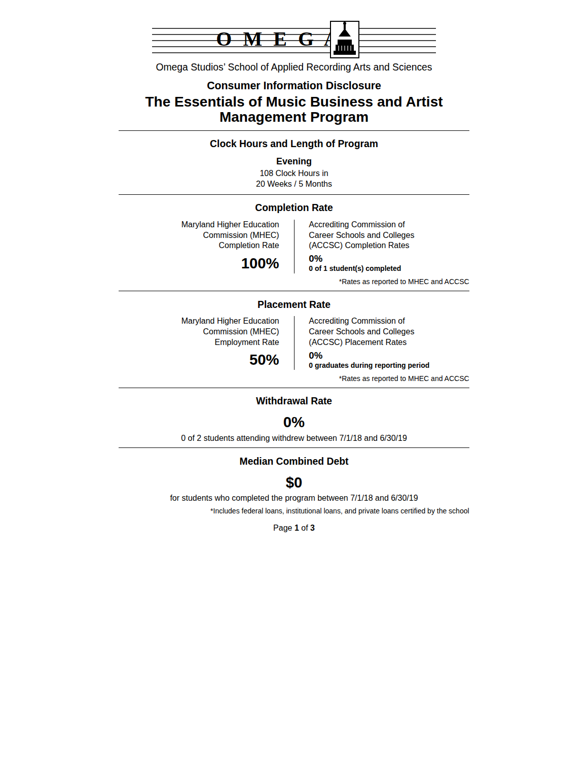O M E G A
Omega Studios’ School of Applied Recording Arts and Sciences
Consumer Information Disclosure
The Essentials of Music Business and Artist Management Program
Clock Hours and Length of Program
Evening
108 Clock Hours in
20 Weeks / 5 Months
Completion Rate
| Maryland Higher Education Commission (MHEC) Completion Rate 100% | Accrediting Commission of Career Schools and Colleges (ACCSC) Completion Rates 0% 0 of 1 student(s) completed |
*Rates as reported to MHEC and ACCSC
Placement Rate
| Maryland Higher Education Commission (MHEC) Employment Rate 50% | Accrediting Commission of Career Schools and Colleges (ACCSC) Placement Rates 0% 0 graduates during reporting period |
*Rates as reported to MHEC and ACCSC
Withdrawal Rate
0%
0 of 2 students attending withdrew between 7/1/18 and 6/30/19
Median Combined Debt
$0
for students who completed the program between 7/1/18 and 6/30/19
*Includes federal loans, institutional loans, and private loans certified by the school
Page 1 of 3